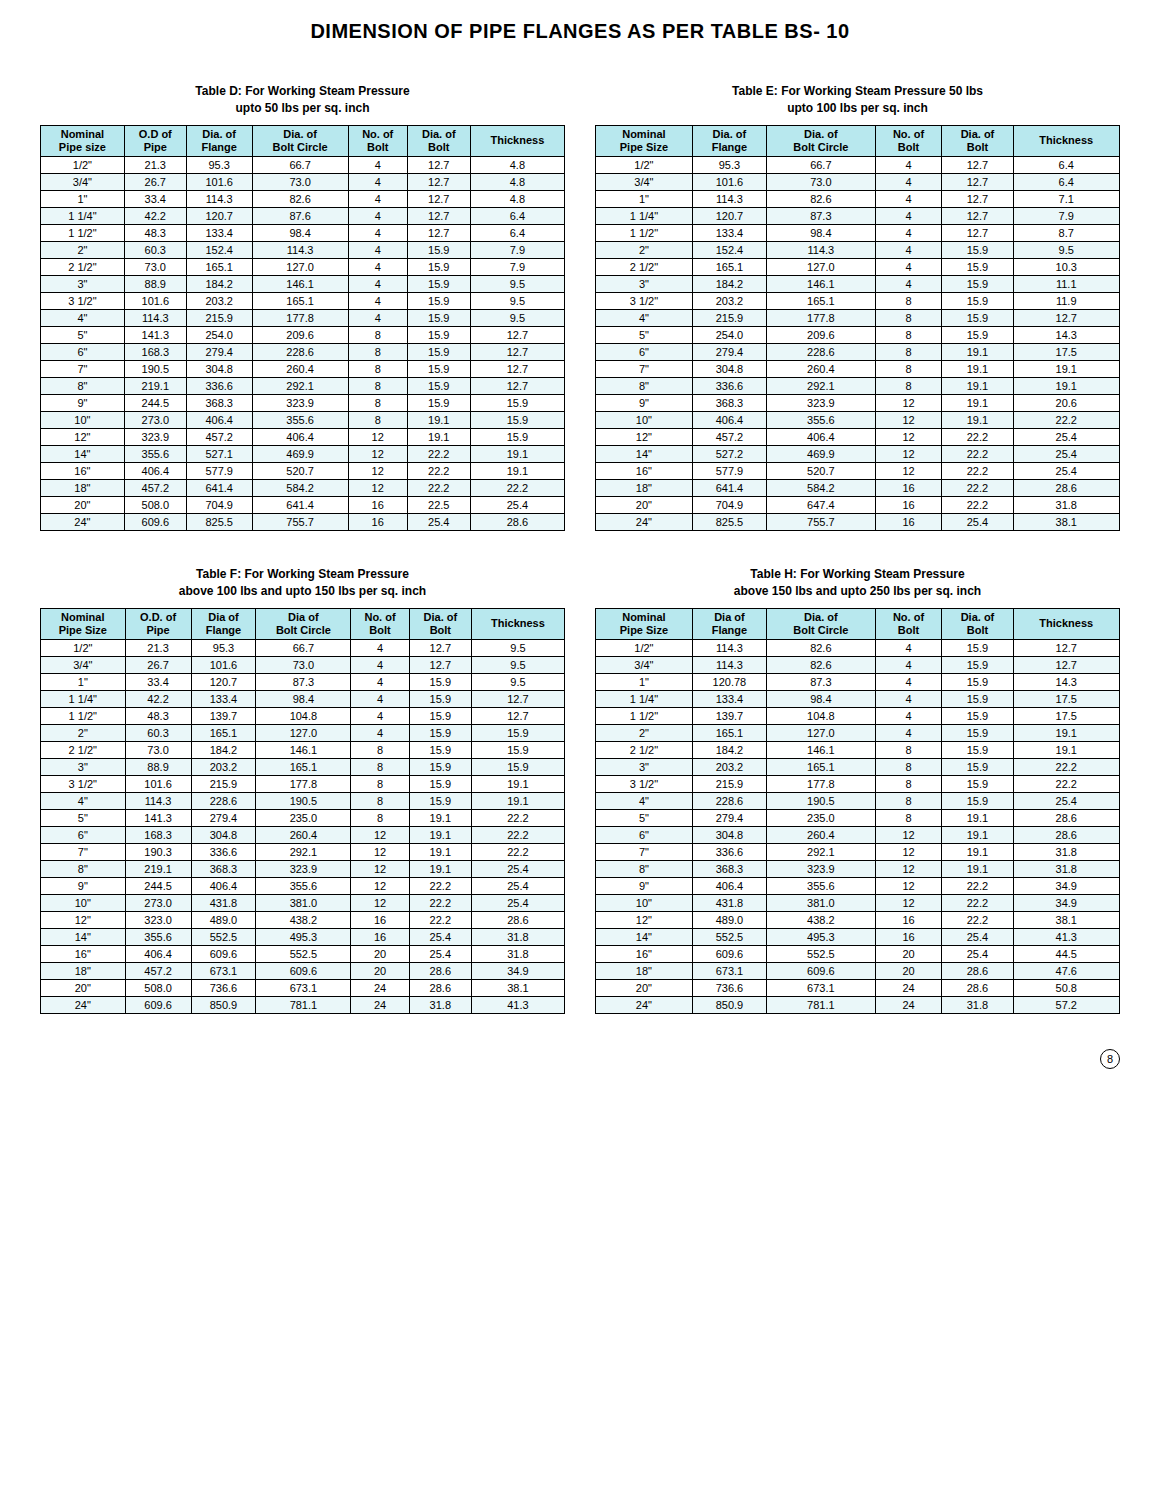DIMENSION OF PIPE FLANGES AS PER TABLE BS- 10
Table D: For Working Steam Pressure
upto 50 lbs per sq. inch
| Nominal Pipe size | O.D of Pipe | Dia. of Flange | Dia. of Bolt Circle | No. of Bolt | Dia. of Bolt | Thickness |
| --- | --- | --- | --- | --- | --- | --- |
| 1/2" | 21.3 | 95.3 | 66.7 | 4 | 12.7 | 4.8 |
| 3/4" | 26.7 | 101.6 | 73.0 | 4 | 12.7 | 4.8 |
| 1" | 33.4 | 114.3 | 82.6 | 4 | 12.7 | 4.8 |
| 1 1/4" | 42.2 | 120.7 | 87.6 | 4 | 12.7 | 6.4 |
| 1 1/2" | 48.3 | 133.4 | 98.4 | 4 | 12.7 | 6.4 |
| 2" | 60.3 | 152.4 | 114.3 | 4 | 15.9 | 7.9 |
| 2 1/2" | 73.0 | 165.1 | 127.0 | 4 | 15.9 | 7.9 |
| 3" | 88.9 | 184.2 | 146.1 | 4 | 15.9 | 9.5 |
| 3 1/2" | 101.6 | 203.2 | 165.1 | 4 | 15.9 | 9.5 |
| 4" | 114.3 | 215.9 | 177.8 | 4 | 15.9 | 9.5 |
| 5" | 141.3 | 254.0 | 209.6 | 8 | 15.9 | 12.7 |
| 6" | 168.3 | 279.4 | 228.6 | 8 | 15.9 | 12.7 |
| 7" | 190.5 | 304.8 | 260.4 | 8 | 15.9 | 12.7 |
| 8" | 219.1 | 336.6 | 292.1 | 8 | 15.9 | 12.7 |
| 9" | 244.5 | 368.3 | 323.9 | 8 | 15.9 | 15.9 |
| 10" | 273.0 | 406.4 | 355.6 | 8 | 19.1 | 15.9 |
| 12" | 323.9 | 457.2 | 406.4 | 12 | 19.1 | 15.9 |
| 14" | 355.6 | 527.1 | 469.9 | 12 | 22.2 | 19.1 |
| 16" | 406.4 | 577.9 | 520.7 | 12 | 22.2 | 19.1 |
| 18" | 457.2 | 641.4 | 584.2 | 12 | 22.2 | 22.2 |
| 20" | 508.0 | 704.9 | 641.4 | 16 | 22.5 | 25.4 |
| 24" | 609.6 | 825.5 | 755.7 | 16 | 25.4 | 28.6 |
Table E: For Working Steam Pressure 50 lbs
upto 100 lbs per sq. inch
| Nominal Pipe Size | Dia. of Flange | Dia. of Bolt Circle | No. of Bolt | Dia. of Bolt | Thickness |
| --- | --- | --- | --- | --- | --- |
| 1/2" | 95.3 | 66.7 | 4 | 12.7 | 6.4 |
| 3/4" | 101.6 | 73.0 | 4 | 12.7 | 6.4 |
| 1" | 114.3 | 82.6 | 4 | 12.7 | 7.1 |
| 1 1/4" | 120.7 | 87.3 | 4 | 12.7 | 7.9 |
| 1 1/2" | 133.4 | 98.4 | 4 | 12.7 | 8.7 |
| 2" | 152.4 | 114.3 | 4 | 15.9 | 9.5 |
| 2 1/2" | 165.1 | 127.0 | 4 | 15.9 | 10.3 |
| 3" | 184.2 | 146.1 | 4 | 15.9 | 11.1 |
| 3 1/2" | 203.2 | 165.1 | 8 | 15.9 | 11.9 |
| 4" | 215.9 | 177.8 | 8 | 15.9 | 12.7 |
| 5" | 254.0 | 209.6 | 8 | 15.9 | 14.3 |
| 6" | 279.4 | 228.6 | 8 | 19.1 | 17.5 |
| 7" | 304.8 | 260.4 | 8 | 19.1 | 19.1 |
| 8" | 336.6 | 292.1 | 8 | 19.1 | 19.1 |
| 9" | 368.3 | 323.9 | 12 | 19.1 | 20.6 |
| 10" | 406.4 | 355.6 | 12 | 19.1 | 22.2 |
| 12" | 457.2 | 406.4 | 12 | 22.2 | 25.4 |
| 14" | 527.2 | 469.9 | 12 | 22.2 | 25.4 |
| 16" | 577.9 | 520.7 | 12 | 22.2 | 25.4 |
| 18" | 641.4 | 584.2 | 16 | 22.2 | 28.6 |
| 20" | 704.9 | 647.4 | 16 | 22.2 | 31.8 |
| 24" | 825.5 | 755.7 | 16 | 25.4 | 38.1 |
Table F: For Working Steam Pressure
above 100 lbs and upto 150 lbs per sq. inch
| Nominal Pipe Size | O.D. of Pipe | Dia of Flange | Dia of Bolt Circle | No. of Bolt | Dia. of Bolt | Thickness |
| --- | --- | --- | --- | --- | --- | --- |
| 1/2" | 21.3 | 95.3 | 66.7 | 4 | 12.7 | 9.5 |
| 3/4" | 26.7 | 101.6 | 73.0 | 4 | 12.7 | 9.5 |
| 1" | 33.4 | 120.7 | 87.3 | 4 | 15.9 | 9.5 |
| 1 1/4" | 42.2 | 133.4 | 98.4 | 4 | 15.9 | 12.7 |
| 1 1/2" | 48.3 | 139.7 | 104.8 | 4 | 15.9 | 12.7 |
| 2" | 60.3 | 165.1 | 127.0 | 4 | 15.9 | 15.9 |
| 2 1/2" | 73.0 | 184.2 | 146.1 | 8 | 15.9 | 15.9 |
| 3" | 88.9 | 203.2 | 165.1 | 8 | 15.9 | 15.9 |
| 3 1/2" | 101.6 | 215.9 | 177.8 | 8 | 15.9 | 19.1 |
| 4" | 114.3 | 228.6 | 190.5 | 8 | 15.9 | 19.1 |
| 5" | 141.3 | 279.4 | 235.0 | 8 | 19.1 | 22.2 |
| 6" | 168.3 | 304.8 | 260.4 | 12 | 19.1 | 22.2 |
| 7" | 190.3 | 336.6 | 292.1 | 12 | 19.1 | 22.2 |
| 8" | 219.1 | 368.3 | 323.9 | 12 | 19.1 | 25.4 |
| 9" | 244.5 | 406.4 | 355.6 | 12 | 22.2 | 25.4 |
| 10" | 273.0 | 431.8 | 381.0 | 12 | 22.2 | 25.4 |
| 12" | 323.0 | 489.0 | 438.2 | 16 | 22.2 | 28.6 |
| 14" | 355.6 | 552.5 | 495.3 | 16 | 25.4 | 31.8 |
| 16" | 406.4 | 609.6 | 552.5 | 20 | 25.4 | 31.8 |
| 18" | 457.2 | 673.1 | 609.6 | 20 | 28.6 | 34.9 |
| 20" | 508.0 | 736.6 | 673.1 | 24 | 28.6 | 38.1 |
| 24" | 609.6 | 850.9 | 781.1 | 24 | 31.8 | 41.3 |
Table H: For Working Steam Pressure
above 150 lbs and upto 250 lbs per sq. inch
| Nominal Pipe Size | Dia of Flange | Dia. of Bolt Circle | No. of Bolt | Dia. of Bolt | Thickness |
| --- | --- | --- | --- | --- | --- |
| 1/2" | 114.3 | 82.6 | 4 | 15.9 | 12.7 |
| 3/4" | 114.3 | 82.6 | 4 | 15.9 | 12.7 |
| 1" | 120.78 | 87.3 | 4 | 15.9 | 14.3 |
| 1 1/4" | 133.4 | 98.4 | 4 | 15.9 | 17.5 |
| 1 1/2" | 139.7 | 104.8 | 4 | 15.9 | 17.5 |
| 2" | 165.1 | 127.0 | 4 | 15.9 | 19.1 |
| 2 1/2" | 184.2 | 146.1 | 8 | 15.9 | 19.1 |
| 3" | 203.2 | 165.1 | 8 | 15.9 | 22.2 |
| 3 1/2" | 215.9 | 177.8 | 8 | 15.9 | 22.2 |
| 4" | 228.6 | 190.5 | 8 | 15.9 | 25.4 |
| 5" | 279.4 | 235.0 | 8 | 19.1 | 28.6 |
| 6" | 304.8 | 260.4 | 12 | 19.1 | 28.6 |
| 7" | 336.6 | 292.1 | 12 | 19.1 | 31.8 |
| 8" | 368.3 | 323.9 | 12 | 19.1 | 31.8 |
| 9" | 406.4 | 355.6 | 12 | 22.2 | 34.9 |
| 10" | 431.8 | 381.0 | 12 | 22.2 | 34.9 |
| 12" | 489.0 | 438.2 | 16 | 22.2 | 38.1 |
| 14" | 552.5 | 495.3 | 16 | 25.4 | 41.3 |
| 16" | 609.6 | 552.5 | 20 | 25.4 | 44.5 |
| 18" | 673.1 | 609.6 | 20 | 28.6 | 47.6 |
| 20" | 736.6 | 673.1 | 24 | 28.6 | 50.8 |
| 24" | 850.9 | 781.1 | 24 | 31.8 | 57.2 |
8